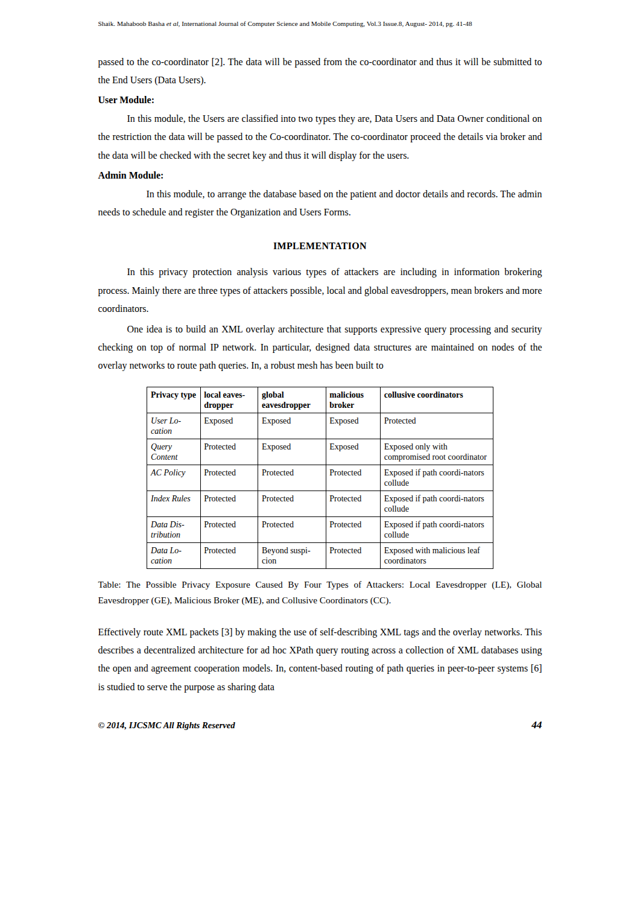Shaik. Mahaboob Basha et al, International Journal of Computer Science and Mobile Computing, Vol.3 Issue.8, August- 2014, pg. 41-48
passed to the co-coordinator [2]. The data will be passed from the co-coordinator and thus it will be submitted to the End Users (Data Users).
User Module:
In this module, the Users are classified into two types they are, Data Users and Data Owner conditional on the restriction the data will be passed to the Co-coordinator. The co-coordinator proceed the details via broker and the data will be checked with the secret key and thus it will display for the users.
Admin Module:
In this module, to arrange the database based on the patient and doctor details and records. The admin needs to schedule and register the Organization and Users Forms.
IMPLEMENTATION
In this privacy protection analysis various types of attackers are including in information brokering process. Mainly there are three types of attackers possible, local and global eavesdroppers, mean brokers and more coordinators.
One idea is to build an XML overlay architecture that supports expressive query processing and security checking on top of normal IP network. In particular, designed data structures are maintained on nodes of the overlay networks to route path queries. In, a robust mesh has been built to
| Privacy type | local eaves-dropper | global eavesdropper | malicious broker | collusive coordinators |
| --- | --- | --- | --- | --- |
| User Lo-cation | Exposed | Exposed | Exposed | Protected |
| Query Content | Protected | Exposed | Exposed | Exposed only with compromised root coordinator |
| AC Policy | Protected | Protected | Protected | Exposed if path coordi-nators collude |
| Index Rules | Protected | Protected | Protected | Exposed if path coordi-nators collude |
| Data Dis-tribution | Protected | Protected | Protected | Exposed if path coordi-nators collude |
| Data Lo-cation | Protected | Beyond suspi-cion | Protected | Exposed with malicious leaf coordinators |
Table: The Possible Privacy Exposure Caused By Four Types of Attackers: Local Eavesdropper (LE), Global Eavesdropper (GE), Malicious Broker (ME), and Collusive Coordinators (CC).
Effectively route XML packets [3] by making the use of self-describing XML tags and the overlay networks. This describes a decentralized architecture for ad hoc XPath query routing across a collection of XML databases using the open and agreement cooperation models. In, content-based routing of path queries in peer-to-peer systems [6] is studied to serve the purpose as sharing data
© 2014, IJCSMC All Rights Reserved 44